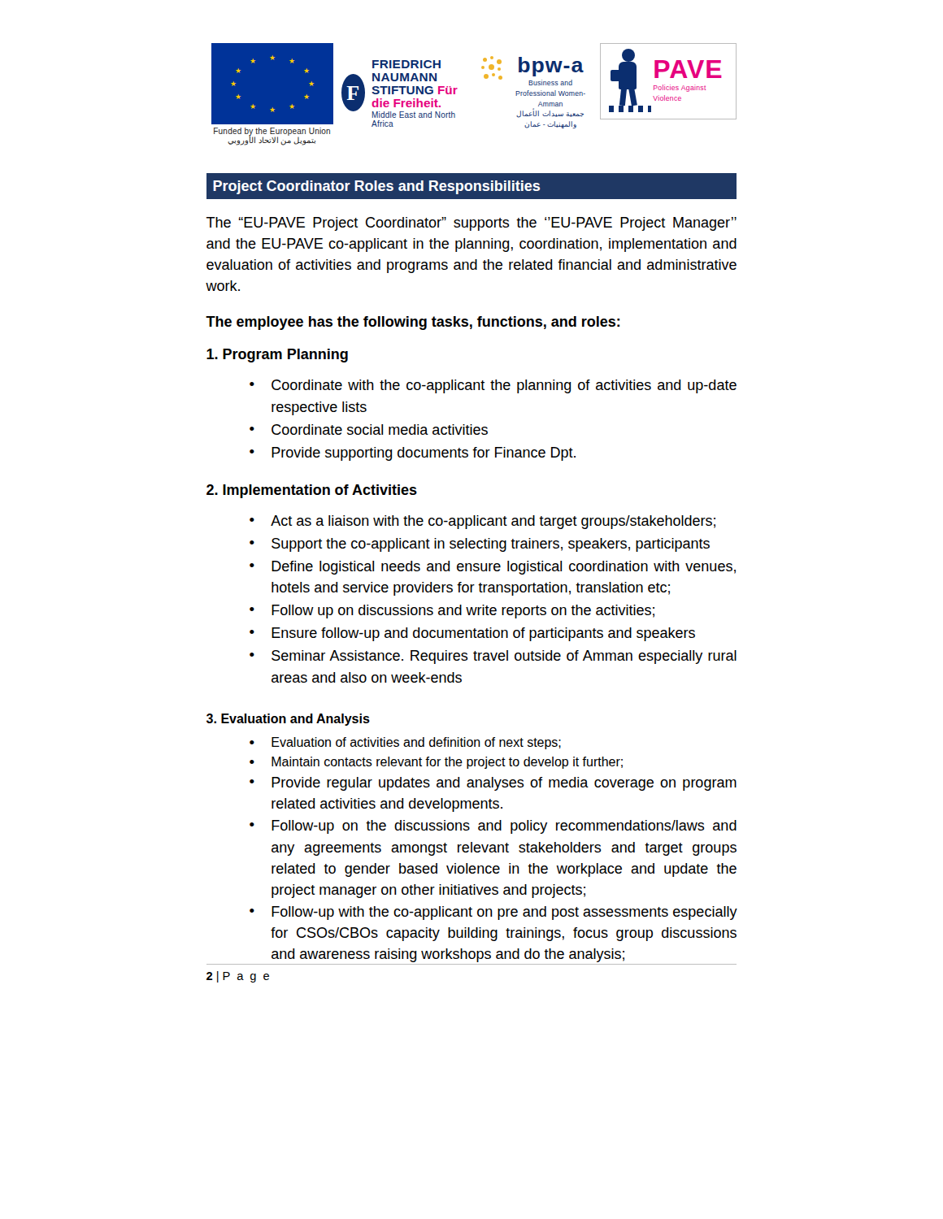★ ★ ★ ★ ★ ★ ★ ★ ★ ★ ★ ★
Funded by the European Union
بتمويل من الاتحاد الأوروبي
F
FRIEDRICH NAUMANN
STIFTUNG Für die Freiheit.
Middle East and North Africa
bpw-a
Business and Professional Women-Amman
جمعية سيدات الأعمال والمهنيات - عمان
PAVE
Policies Against Violence
Project Coordinator Roles and Responsibilities
The “EU-PAVE Project Coordinator” supports the ‘’EU-PAVE Project Manager’’ and the EU-PAVE co-applicant in the planning, coordination, implementation and evaluation of activities and programs and the related financial and administrative work.
The employee has the following tasks, functions, and roles:
1. Program Planning
Coordinate with the co-applicant the planning of activities and up-date respective lists
Coordinate social media activities
Provide supporting documents for Finance Dpt.
2. Implementation of Activities
Act as a liaison with the co-applicant and target groups/stakeholders;
Support the co-applicant in selecting trainers, speakers, participants
Define logistical needs and ensure logistical coordination with venues, hotels and service providers for transportation, translation etc;
Follow up on discussions and write reports on the activities;
Ensure follow-up and documentation of participants and speakers
Seminar Assistance. Requires travel outside of Amman especially rural areas and also on week-ends
3. Evaluation and Analysis
Evaluation of activities and definition of next steps;
Maintain contacts relevant for the project to develop it further;
Provide regular updates and analyses of media coverage on program related activities and developments.
Follow-up on the discussions and policy recommendations/laws and any agreements amongst relevant stakeholders and target groups related to gender based violence in the workplace and update the project manager on other initiatives and projects;
Follow-up with the co-applicant on pre and post assessments especially for CSOs/CBOs capacity building trainings, focus group discussions and awareness raising workshops and do the analysis;
2|P a g e